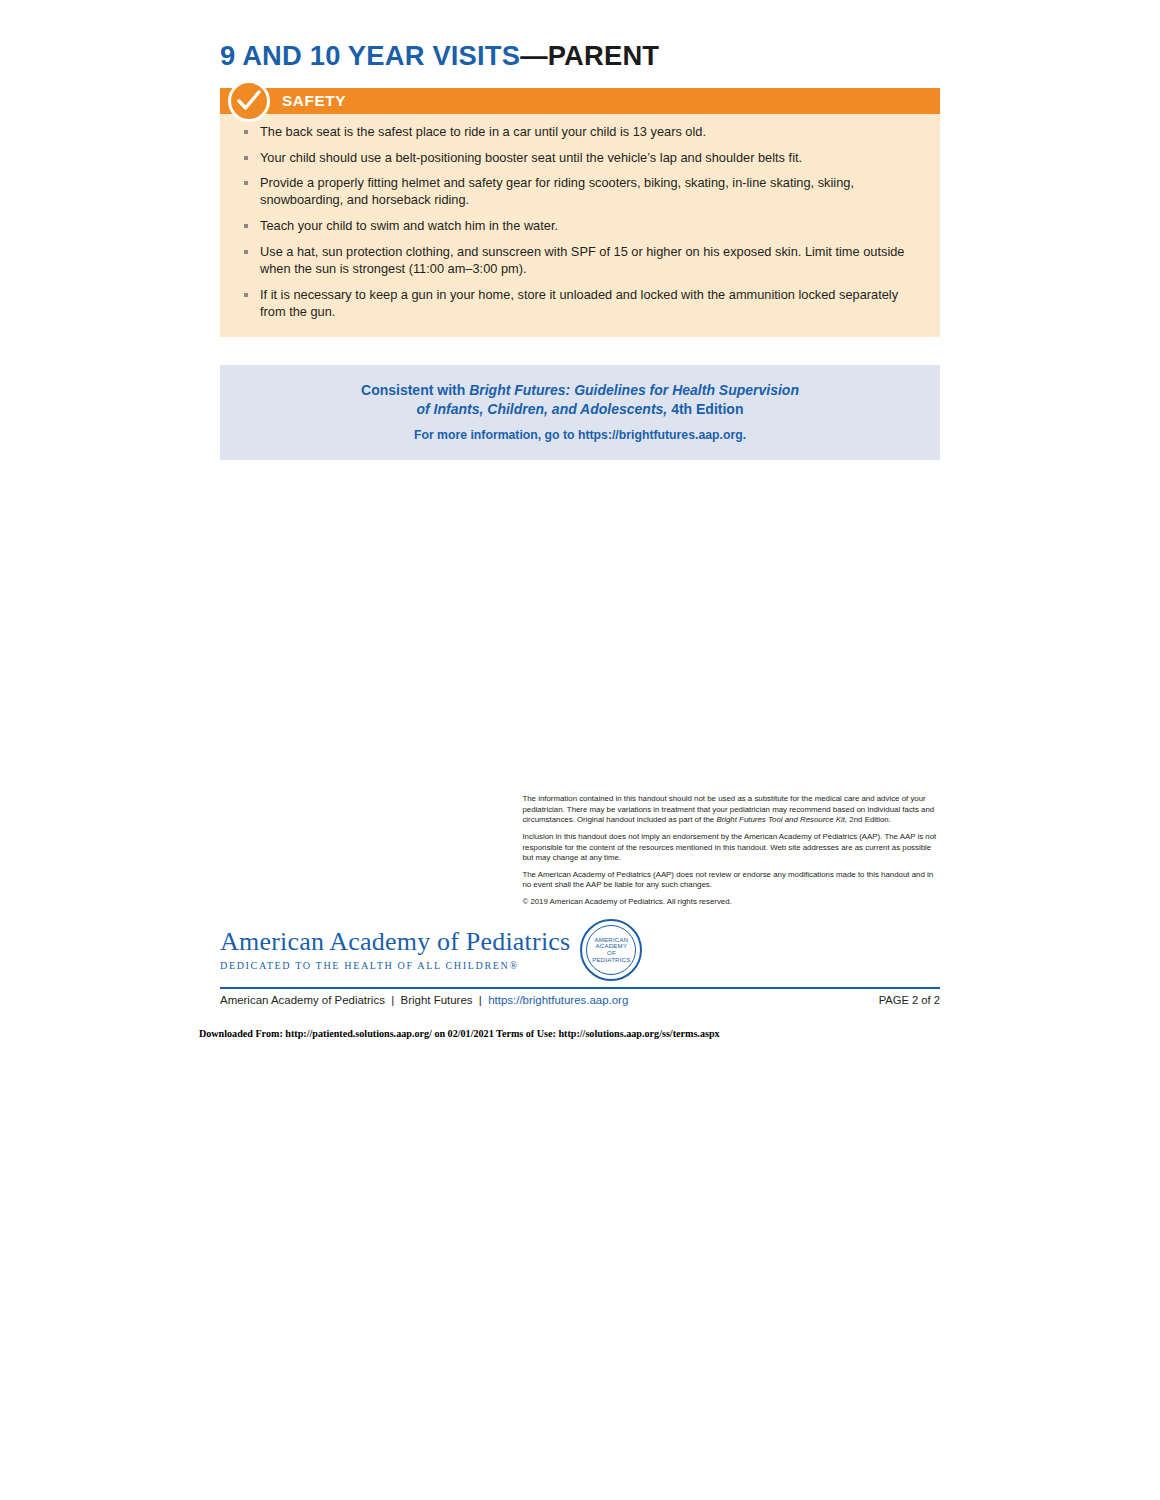9 and 10 Year Visits—Parent
SAFETY
The back seat is the safest place to ride in a car until your child is 13 years old.
Your child should use a belt-positioning booster seat until the vehicle’s lap and shoulder belts fit.
Provide a properly fitting helmet and safety gear for riding scooters, biking, skating, in-line skating, skiing, snowboarding, and horseback riding.
Teach your child to swim and watch him in the water.
Use a hat, sun protection clothing, and sunscreen with SPF of 15 or higher on his exposed skin. Limit time outside when the sun is strongest (11:00 am–3:00 pm).
If it is necessary to keep a gun in your home, store it unloaded and locked with the ammunition locked separately from the gun.
Consistent with Bright Futures: Guidelines for Health Supervision
of Infants, Children, and Adolescents, 4th Edition
For more information, go to https://brightfutures.aap.org.
The information contained in this handout should not be used as a substitute for the medical care and advice of your pediatrician. There may be variations in treatment that your pediatrician may recommend based on individual facts and circumstances. Original handout included as part of the Bright Futures Tool and Resource Kit, 2nd Edition.
Inclusion in this handout does not imply an endorsement by the American Academy of Pediatrics (AAP). The AAP is not responsible for the content of the resources mentioned in this handout. Web site addresses are as current as possible but may change at any time.
The American Academy of Pediatrics (AAP) does not review or endorse any modifications made to this handout and in no event shall the AAP be liable for any such changes.
© 2019 American Academy of Pediatrics. All rights reserved.
American Academy of Pediatrics
DEDICATED TO THE HEALTH OF ALL CHILDREN®
AMERICAN
ACADEMY
OF
PEDIATRICS
American Academy of Pediatrics | Bright Futures | https://brightfutures.aap.org
PAGE 2 of 2
Downloaded From: http://patiented.solutions.aap.org/ on 02/01/2021 Terms of Use: http://solutions.aap.org/ss/terms.aspx